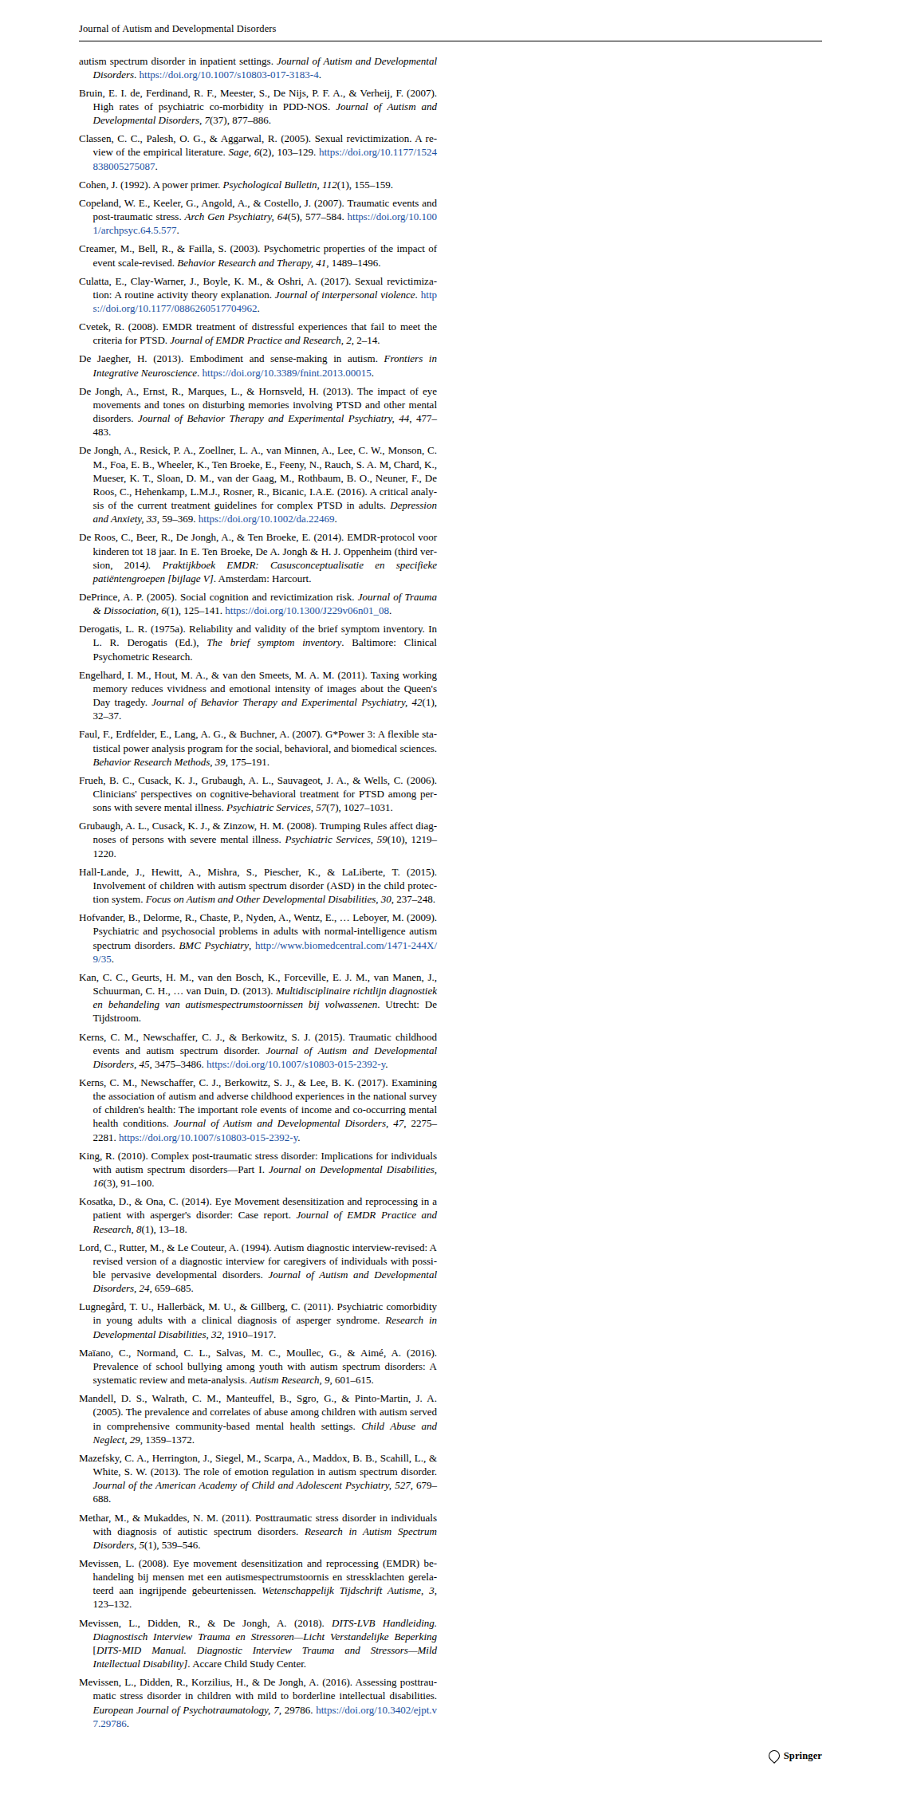Journal of Autism and Developmental Disorders
autism spectrum disorder in inpatient settings. Journal of Autism and Developmental Disorders. https://doi.org/10.1007/s10803-017-3183-4.
Bruin, E. I. de, Ferdinand, R. F., Meester, S., De Nijs, P. F. A., & Verheij, F. (2007). High rates of psychiatric co-morbidity in PDD-NOS. Journal of Autism and Developmental Disorders, 7(37), 877–886.
Classen, C. C., Palesh, O. G., & Aggarwal, R. (2005). Sexual revictimization. A review of the empirical literature. Sage, 6(2), 103–129. https://doi.org/10.1177/1524838005275087.
Cohen, J. (1992). A power primer. Psychological Bulletin, 112(1), 155–159.
Copeland, W. E., Keeler, G., Angold, A., & Costello, J. (2007). Traumatic events and post-traumatic stress. Arch Gen Psychiatry, 64(5), 577–584. https://doi.org/10.1001/archpsyc.64.5.577.
Creamer, M., Bell, R., & Failla, S. (2003). Psychometric properties of the impact of event scale-revised. Behavior Research and Therapy, 41, 1489–1496.
Culatta, E., Clay-Warner, J., Boyle, K. M., & Oshri, A. (2017). Sexual revictimization: A routine activity theory explanation. Journal of interpersonal violence. https://doi.org/10.1177/0886260517704962.
Cvetek, R. (2008). EMDR treatment of distressful experiences that fail to meet the criteria for PTSD. Journal of EMDR Practice and Research, 2, 2–14.
De Jaegher, H. (2013). Embodiment and sense-making in autism. Frontiers in Integrative Neuroscience. https://doi.org/10.3389/fnint.2013.00015.
De Jongh, A., Ernst, R., Marques, L., & Hornsveld, H. (2013). The impact of eye movements and tones on disturbing memories involving PTSD and other mental disorders. Journal of Behavior Therapy and Experimental Psychiatry, 44, 477–483.
De Jongh, A., Resick, P. A., Zoellner, L. A., van Minnen, A., Lee, C. W., Monson, C. M., Foa, E. B., Wheeler, K., Ten Broeke, E., Feeny, N., Rauch, S. A. M, Chard, K., Mueser, K. T., Sloan, D. M., van der Gaag, M., Rothbaum, B. O., Neuner, F., De Roos, C., Hehenkamp, L.M.J., Rosner, R., Bicanic, I.A.E. (2016). A critical analysis of the current treatment guidelines for complex PTSD in adults. Depression and Anxiety, 33, 59–369. https://doi.org/10.1002/da.22469.
De Roos, C., Beer, R., De Jongh, A., & Ten Broeke, E. (2014). EMDR-protocol voor kinderen tot 18 jaar. In E. Ten Broeke, De A. Jongh & H. J. Oppenheim (third version, 2014). Praktijkboek EMDR: Casusconceptualisatie en specifieke patiëntengroepen [bijlage V]. Amsterdam: Harcourt.
DePrince, A. P. (2005). Social cognition and revictimization risk. Journal of Trauma & Dissociation, 6(1), 125–141. https://doi.org/10.1300/J229v06n01_08.
Derogatis, L. R. (1975a). Reliability and validity of the brief symptom inventory. In L. R. Derogatis (Ed.), The brief symptom inventory. Baltimore: Clinical Psychometric Research.
Engelhard, I. M., Hout, M. A., & van den Smeets, M. A. M. (2011). Taxing working memory reduces vividness and emotional intensity of images about the Queen's Day tragedy. Journal of Behavior Therapy and Experimental Psychiatry, 42(1), 32–37.
Faul, F., Erdfelder, E., Lang, A. G., & Buchner, A. (2007). G*Power 3: A flexible statistical power analysis program for the social, behavioral, and biomedical sciences. Behavior Research Methods, 39, 175–191.
Frueh, B. C., Cusack, K. J., Grubaugh, A. L., Sauvageot, J. A., & Wells, C. (2006). Clinicians' perspectives on cognitive-behavioral treatment for PTSD among persons with severe mental illness. Psychiatric Services, 57(7), 1027–1031.
Grubaugh, A. L., Cusack, K. J., & Zinzow, H. M. (2008). Trumping Rules affect diagnoses of persons with severe mental illness. Psychiatric Services, 59(10), 1219–1220.
Hall-Lande, J., Hewitt, A., Mishra, S., Piescher, K., & LaLiberte, T. (2015). Involvement of children with autism spectrum disorder (ASD) in the child protection system. Focus on Autism and Other Developmental Disabilities, 30, 237–248.
Hofvander, B., Delorme, R., Chaste, P., Nyden, A., Wentz, E., … Leboyer, M. (2009). Psychiatric and psychosocial problems in adults with normal-intelligence autism spectrum disorders. BMC Psychiatry, http://www.biomedcentral.com/1471-244X/9/35.
Kan, C. C., Geurts, H. M., van den Bosch, K., Forceville, E. J. M., van Manen, J., Schuurman, C. H., … van Duin, D. (2013). Multidisciplinaire richtlijn diagnostiek en behandeling van autismespectrumstoornissen bij volwassenen. Utrecht: De Tijdstroom.
Kerns, C. M., Newschaffer, C. J., & Berkowitz, S. J. (2015). Traumatic childhood events and autism spectrum disorder. Journal of Autism and Developmental Disorders, 45, 3475–3486. https://doi.org/10.1007/s10803-015-2392-y.
Kerns, C. M., Newschaffer, C. J., Berkowitz, S. J., & Lee, B. K. (2017). Examining the association of autism and adverse childhood experiences in the national survey of children's health: The important role events of income and co-occurring mental health conditions. Journal of Autism and Developmental Disorders, 47, 2275–2281. https://doi.org/10.1007/s10803-015-2392-y.
King, R. (2010). Complex post-traumatic stress disorder: Implications for individuals with autism spectrum disorders—Part I. Journal on Developmental Disabilities, 16(3), 91–100.
Kosatka, D., & Ona, C. (2014). Eye Movement desensitization and reprocessing in a patient with asperger's disorder: Case report. Journal of EMDR Practice and Research, 8(1), 13–18.
Lord, C., Rutter, M., & Le Couteur, A. (1994). Autism diagnostic interview-revised: A revised version of a diagnostic interview for caregivers of individuals with possible pervasive developmental disorders. Journal of Autism and Developmental Disorders, 24, 659–685.
Lugnegård, T. U., Hallerbäck, M. U., & Gillberg, C. (2011). Psychiatric comorbidity in young adults with a clinical diagnosis of asperger syndrome. Research in Developmental Disabilities, 32, 1910–1917.
Maïano, C., Normand, C. L., Salvas, M. C., Moullec, G., & Aimé, A. (2016). Prevalence of school bullying among youth with autism spectrum disorders: A systematic review and meta-analysis. Autism Research, 9, 601–615.
Mandell, D. S., Walrath, C. M., Manteuffel, B., Sgro, G., & Pinto-Martin, J. A. (2005). The prevalence and correlates of abuse among children with autism served in comprehensive community-based mental health settings. Child Abuse and Neglect, 29, 1359–1372.
Mazefsky, C. A., Herrington, J., Siegel, M., Scarpa, A., Maddox, B. B., Scahill, L., & White, S. W. (2013). The role of emotion regulation in autism spectrum disorder. Journal of the American Academy of Child and Adolescent Psychiatry, 527, 679–688.
Methar, M., & Mukaddes, N. M. (2011). Posttraumatic stress disorder in individuals with diagnosis of autistic spectrum disorders. Research in Autism Spectrum Disorders, 5(1), 539–546.
Mevissen, L. (2008). Eye movement desensitization and reprocessing (EMDR) behandeling bij mensen met een autismespectrumstoornis en stressklachten gerelateerd aan ingrijpende gebeurtenissen. Wetenschappelijk Tijdschrift Autisme, 3, 123–132.
Mevissen, L., Didden, R., & De Jongh, A. (2018). DITS-LVB Handleiding. Diagnostisch Interview Trauma en Stressoren—Licht Verstandelijke Beperking [DITS-MID Manual. Diagnostic Interview Trauma and Stressors—Mild Intellectual Disability]. Accare Child Study Center.
Mevissen, L., Didden, R., Korzilius, H., & De Jongh, A. (2016). Assessing posttraumatic stress disorder in children with mild to borderline intellectual disabilities. European Journal of Psychotraumatology, 7, 29786. https://doi.org/10.3402/ejpt.v7.29786.
Springer